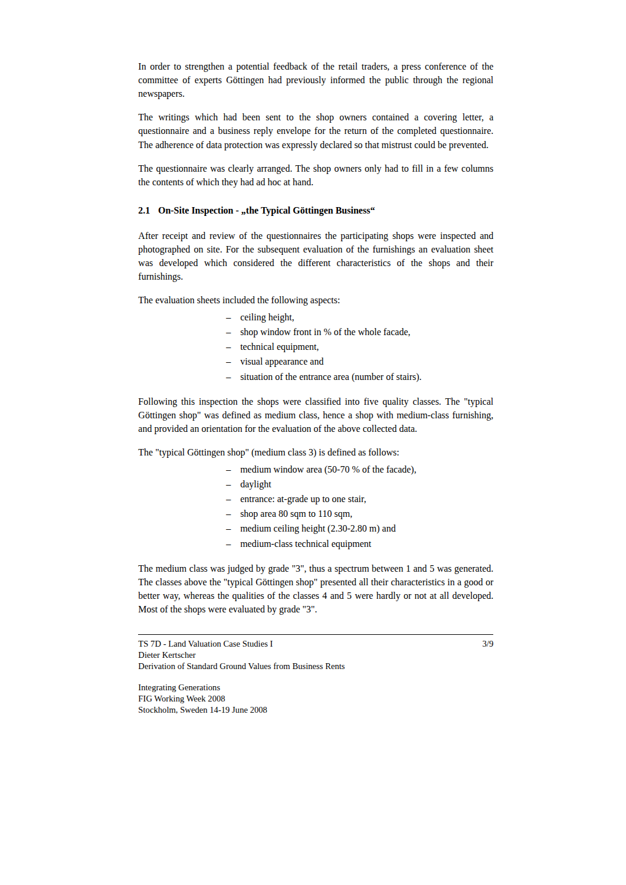In order to strengthen a potential feedback of the retail traders, a press conference of the committee of experts Göttingen had previously informed the public through the regional newspapers.
The writings which had been sent to the shop owners contained a covering letter, a questionnaire and a business reply envelope for the return of the completed questionnaire. The adherence of data protection was expressly declared so that mistrust could be prevented.
The questionnaire was clearly arranged. The shop owners only had to fill in a few columns the contents of which they had ad hoc at hand.
2.1 On-Site Inspection - „the Typical Göttingen Business“
After receipt and review of the questionnaires the participating shops were inspected and photographed on site. For the subsequent evaluation of the furnishings an evaluation sheet was developed which considered the different characteristics of the shops and their furnishings.
The evaluation sheets included the following aspects:
ceiling height,
shop window front in % of the whole facade,
technical equipment,
visual appearance and
situation of the entrance area (number of stairs).
Following this inspection the shops were classified into five quality classes. The "typical Göttingen shop" was defined as medium class, hence a shop with medium-class furnishing, and provided an orientation for the evaluation of the above collected data.
The "typical Göttingen shop" (medium class 3) is defined as follows:
medium window area (50-70 % of the facade),
daylight
entrance: at-grade up to one stair,
shop area 80 sqm to 110 sqm,
medium ceiling height (2.30-2.80 m) and
medium-class technical equipment
The medium class was judged by grade "3", thus a spectrum between 1 and 5 was generated. The classes above the "typical Göttingen shop" presented all their characteristics in a good or better way, whereas the qualities of the classes 4 and 5 were hardly or not at all developed. Most of the shops were evaluated by grade "3".
3/9
TS 7D - Land Valuation Case Studies I
Dieter Kertscher
Derivation of Standard Ground Values from Business Rents
Integrating Generations
FIG Working Week 2008
Stockholm, Sweden 14-19 June 2008